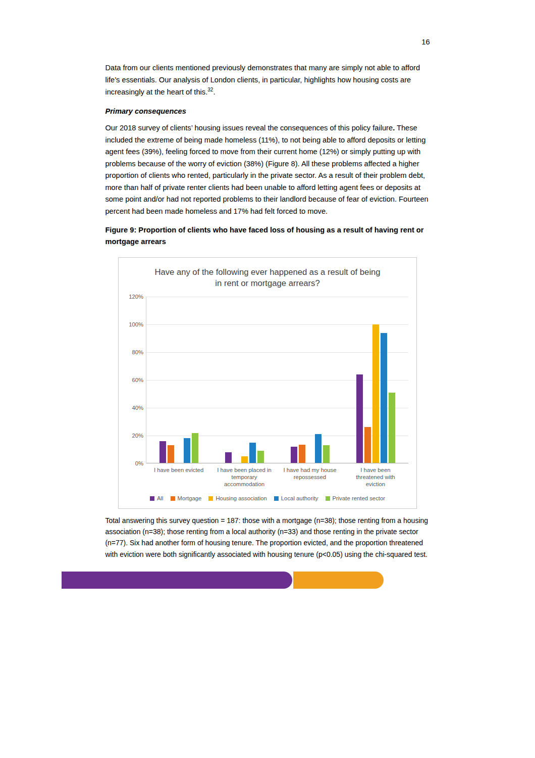16
Data from our clients mentioned previously demonstrates that many are simply not able to afford life’s essentials. Our analysis of London clients, in particular, highlights how housing costs are increasingly at the heart of this.32.
Primary consequences
Our 2018 survey of clients’ housing issues reveal the consequences of this policy failure. These included the extreme of being made homeless (11%), to not being able to afford deposits or letting agent fees (39%), feeling forced to move from their current home (12%) or simply putting up with problems because of the worry of eviction (38%) (Figure 8). All these problems affected a higher proportion of clients who rented, particularly in the private sector. As a result of their problem debt, more than half of private renter clients had been unable to afford letting agent fees or deposits at some point and/or had not reported problems to their landlord because of fear of eviction. Fourteen percent had been made homeless and 17% had felt forced to move.
Figure 9: Proportion of clients who have faced loss of housing as a result of having rent or mortgage arrears
Have any of the following ever happened as a result of being
in rent or mortgage arrears?
120%
100%
80%
60%
40%
20%
0%
I have been evicted
I have been placed in temporary accommodation
I have had my house repossessed
I have been threatened with eviction
All
Mortgage
Housing association
Local authority
Private rented sector
Total answering this survey question = 187: those with a mortgage (n=38); those renting from a housing association (n=38); those renting from a local authority (n=33) and those renting in the private sector (n=77). Six had another form of housing tenure. The proportion evicted, and the proportion threatened with eviction were both significantly associated with housing tenure (p<0.05) using the chi-squared test.
32 StepChange Debt Charity (2018) London in the Red